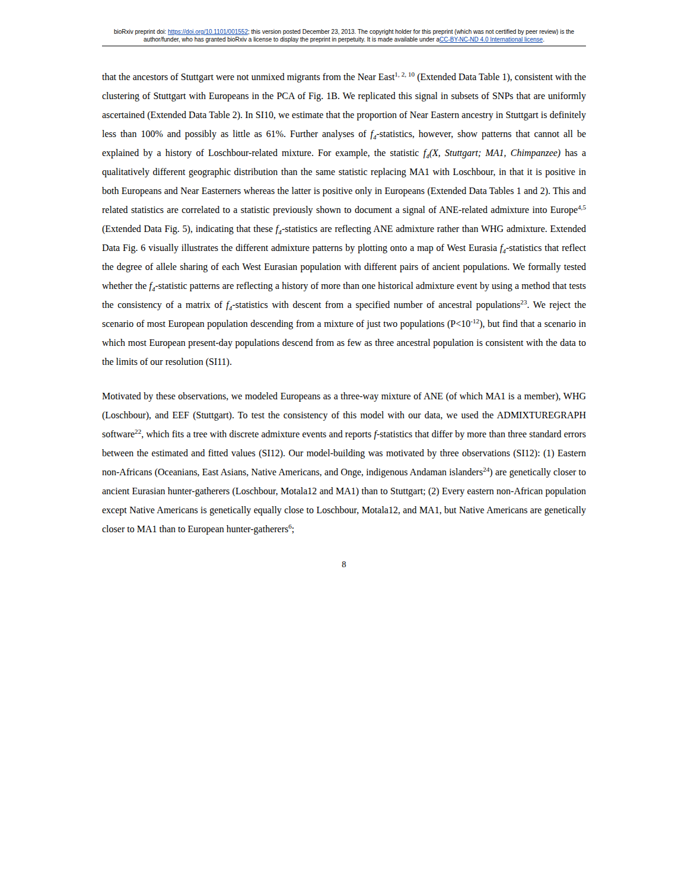bioRxiv preprint doi: https://doi.org/10.1101/001552; this version posted December 23, 2013. The copyright holder for this preprint (which was not certified by peer review) is the author/funder, who has granted bioRxiv a license to display the preprint in perpetuity. It is made available under aCC-BY-NC-ND 4.0 International license.
that the ancestors of Stuttgart were not unmixed migrants from the Near East1, 2, 10 (Extended Data Table 1), consistent with the clustering of Stuttgart with Europeans in the PCA of Fig. 1B. We replicated this signal in subsets of SNPs that are uniformly ascertained (Extended Data Table 2). In SI10, we estimate that the proportion of Near Eastern ancestry in Stuttgart is definitely less than 100% and possibly as little as 61%. Further analyses of f4-statistics, however, show patterns that cannot all be explained by a history of Loschbour-related mixture. For example, the statistic f4(X, Stuttgart; MA1, Chimpanzee) has a qualitatively different geographic distribution than the same statistic replacing MA1 with Loschbour, in that it is positive in both Europeans and Near Easterners whereas the latter is positive only in Europeans (Extended Data Tables 1 and 2). This and related statistics are correlated to a statistic previously shown to document a signal of ANE-related admixture into Europe4,5 (Extended Data Fig. 5), indicating that these f4-statistics are reflecting ANE admixture rather than WHG admixture. Extended Data Fig. 6 visually illustrates the different admixture patterns by plotting onto a map of West Eurasia f4-statistics that reflect the degree of allele sharing of each West Eurasian population with different pairs of ancient populations. We formally tested whether the f4-statistic patterns are reflecting a history of more than one historical admixture event by using a method that tests the consistency of a matrix of f4-statistics with descent from a specified number of ancestral populations23. We reject the scenario of most European population descending from a mixture of just two populations (P<10-12), but find that a scenario in which most European present-day populations descend from as few as three ancestral population is consistent with the data to the limits of our resolution (SI11).
Motivated by these observations, we modeled Europeans as a three-way mixture of ANE (of which MA1 is a member), WHG (Loschbour), and EEF (Stuttgart). To test the consistency of this model with our data, we used the ADMIXTUREGRAPH software22, which fits a tree with discrete admixture events and reports f-statistics that differ by more than three standard errors between the estimated and fitted values (SI12). Our model-building was motivated by three observations (SI12): (1) Eastern non-Africans (Oceanians, East Asians, Native Americans, and Onge, indigenous Andaman islanders24) are genetically closer to ancient Eurasian hunter-gatherers (Loschbour, Motala12 and MA1) than to Stuttgart; (2) Every eastern non-African population except Native Americans is genetically equally close to Loschbour, Motala12, and MA1, but Native Americans are genetically closer to MA1 than to European hunter-gatherers6;
8